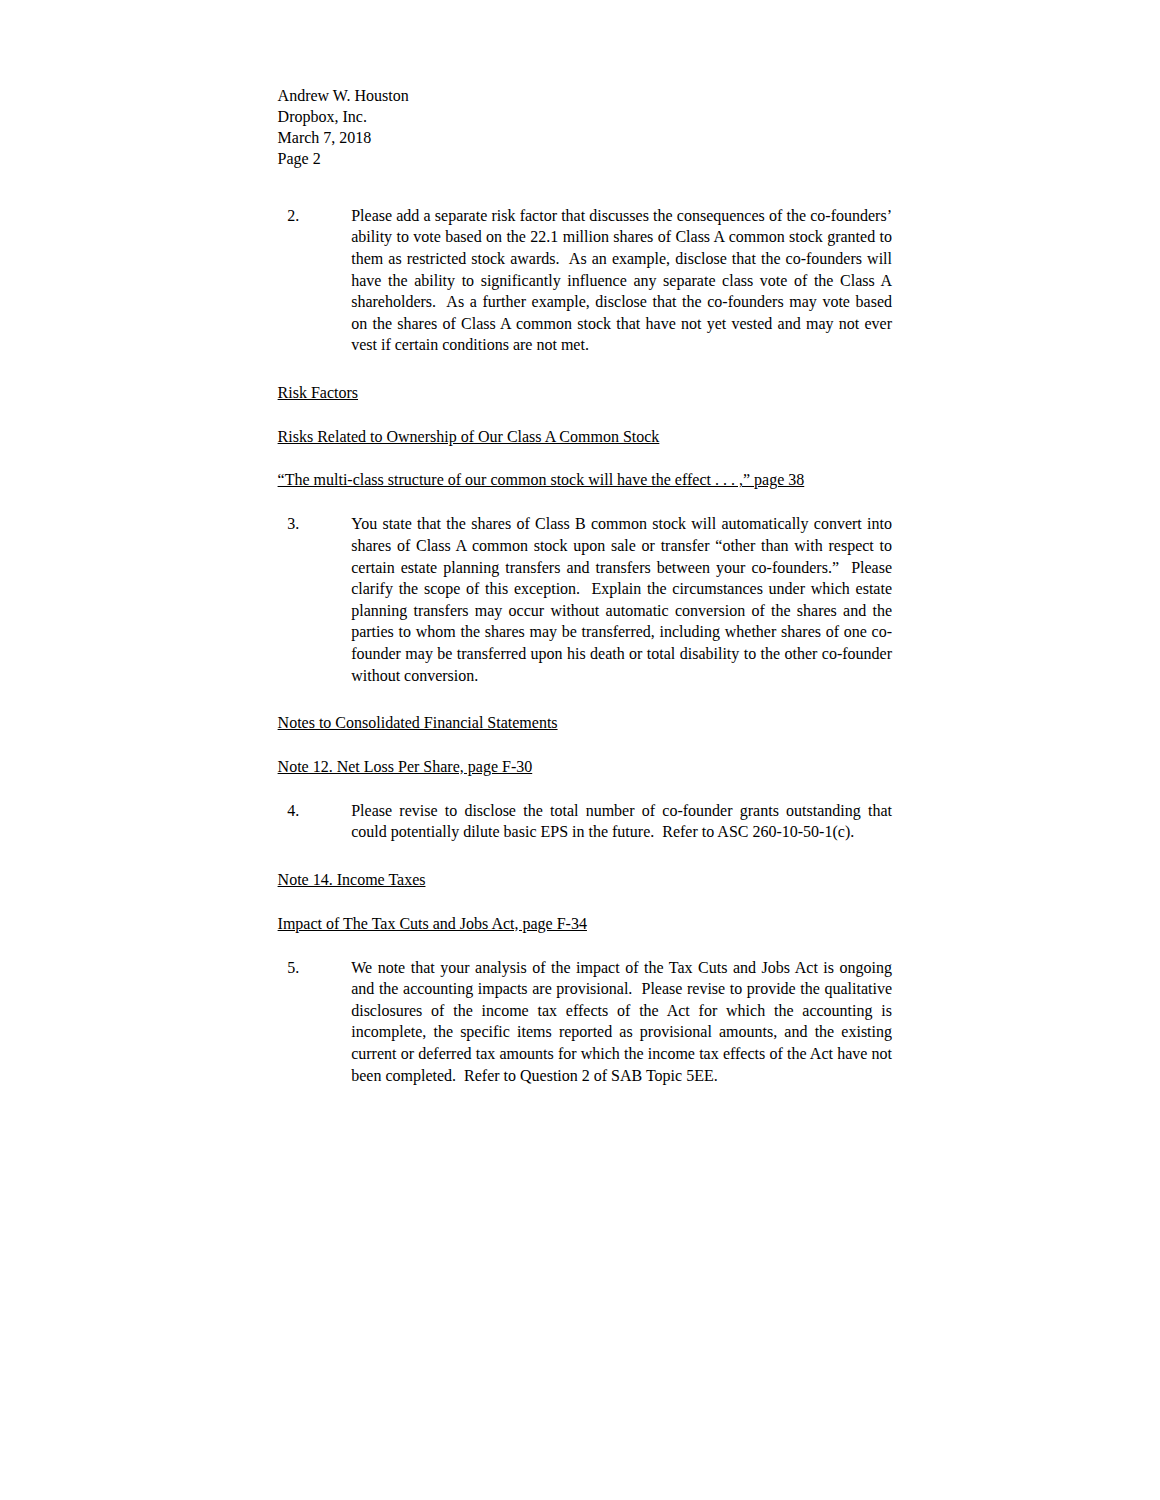Andrew W. Houston
Dropbox, Inc.
March 7, 2018
Page 2
2. Please add a separate risk factor that discusses the consequences of the co-founders’ ability to vote based on the 22.1 million shares of Class A common stock granted to them as restricted stock awards. As an example, disclose that the co-founders will have the ability to significantly influence any separate class vote of the Class A shareholders. As a further example, disclose that the co-founders may vote based on the shares of Class A common stock that have not yet vested and may not ever vest if certain conditions are not met.
Risk Factors
Risks Related to Ownership of Our Class A Common Stock
“The multi-class structure of our common stock will have the effect . . . ,” page 38
3. You state that the shares of Class B common stock will automatically convert into shares of Class A common stock upon sale or transfer “other than with respect to certain estate planning transfers and transfers between your co-founders.” Please clarify the scope of this exception. Explain the circumstances under which estate planning transfers may occur without automatic conversion of the shares and the parties to whom the shares may be transferred, including whether shares of one co-founder may be transferred upon his death or total disability to the other co-founder without conversion.
Notes to Consolidated Financial Statements
Note 12. Net Loss Per Share, page F-30
4. Please revise to disclose the total number of co-founder grants outstanding that could potentially dilute basic EPS in the future. Refer to ASC 260-10-50-1(c).
Note 14. Income Taxes
Impact of The Tax Cuts and Jobs Act, page F-34
5. We note that your analysis of the impact of the Tax Cuts and Jobs Act is ongoing and the accounting impacts are provisional. Please revise to provide the qualitative disclosures of the income tax effects of the Act for which the accounting is incomplete, the specific items reported as provisional amounts, and the existing current or deferred tax amounts for which the income tax effects of the Act have not been completed. Refer to Question 2 of SAB Topic 5EE.